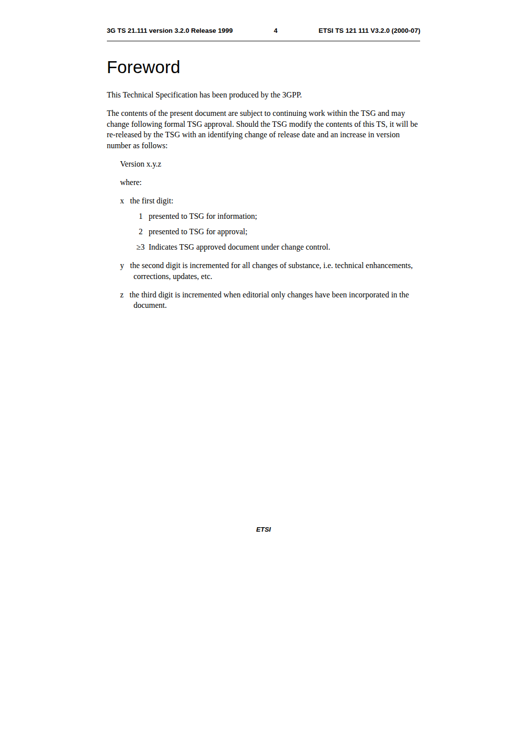3G TS 21.111 version 3.2.0 Release 1999 4 ETSI TS 121 111 V3.2.0 (2000-07)
Foreword
This Technical Specification has been produced by the 3GPP.
The contents of the present document are subject to continuing work within the TSG and may change following formal TSG approval. Should the TSG modify the contents of this TS, it will be re-released by the TSG with an identifying change of release date and an increase in version number as follows:
Version x.y.z
where:
x the first digit:
1 presented to TSG for information;
2 presented to TSG for approval;
≥3 Indicates TSG approved document under change control.
y the second digit is incremented for all changes of substance, i.e. technical enhancements, corrections, updates, etc.
z the third digit is incremented when editorial only changes have been incorporated in the document.
ETSI